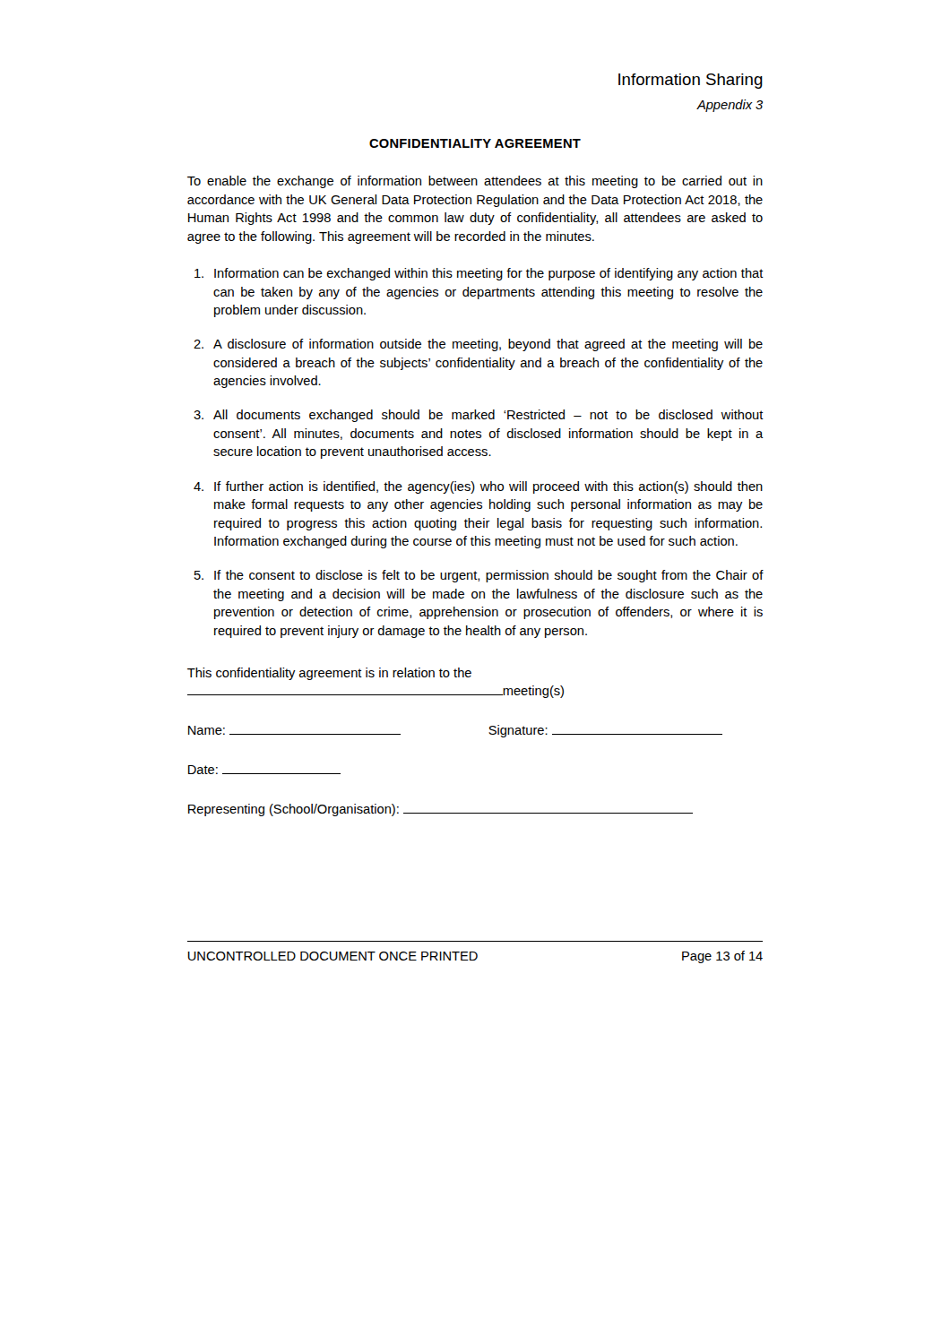Information Sharing
Appendix 3
Confidentiality Agreement
To enable the exchange of information between attendees at this meeting to be carried out in accordance with the UK General Data Protection Regulation and the Data Protection Act 2018, the Human Rights Act 1998 and the common law duty of confidentiality, all attendees are asked to agree to the following. This agreement will be recorded in the minutes.
Information can be exchanged within this meeting for the purpose of identifying any action that can be taken by any of the agencies or departments attending this meeting to resolve the problem under discussion.
A disclosure of information outside the meeting, beyond that agreed at the meeting will be considered a breach of the subjects’ confidentiality and a breach of the confidentiality of the agencies involved.
All documents exchanged should be marked ‘Restricted – not to be disclosed without consent’. All minutes, documents and notes of disclosed information should be kept in a secure location to prevent unauthorised access.
If further action is identified, the agency(ies) who will proceed with this action(s) should then make formal requests to any other agencies holding such personal information as may be required to progress this action quoting their legal basis for requesting such information. Information exchanged during the course of this meeting must not be used for such action.
If the consent to disclose is felt to be urgent, permission should be sought from the Chair of the meeting and a decision will be made on the lawfulness of the disclosure such as the prevention or detection of crime, apprehension or prosecution of offenders, or where it is required to prevent injury or damage to the health of any person.
This confidentiality agreement is in relation to the meeting(s)
Name:
Signature:
Date:
Representing (School/Organisation):
UNCONTROLLED DOCUMENT ONCE PRINTED Page 13 of 14